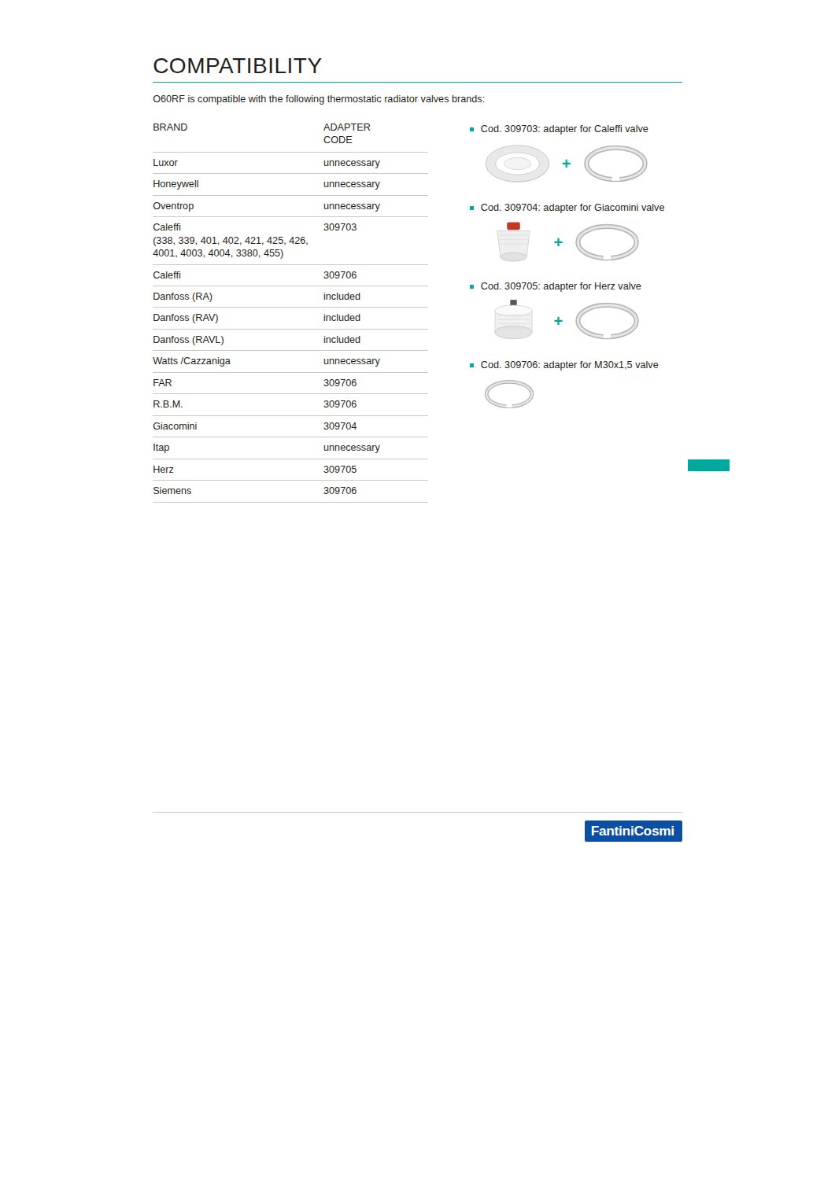COMPATIBILITY
O60RF is compatible with the following thermostatic radiator valves brands:
| BRAND | ADAPTER CODE |
| --- | --- |
| Luxor | unnecessary |
| Honeywell | unnecessary |
| Oventrop | unnecessary |
| Caleffi (338, 339, 401, 402, 421, 425, 426, 4001, 4003, 4004, 3380, 455) | 309703 |
| Caleffi | 309706 |
| Danfoss (RA) | included |
| Danfoss (RAV) | included |
| Danfoss (RAVL) | included |
| Watts /Cazzaniga | unnecessary |
| FAR | 309706 |
| R.B.M. | 309706 |
| Giacomini | 309704 |
| Itap | unnecessary |
| Herz | 309705 |
| Siemens | 309706 |
Cod. 309703: adapter for Caleffi valve
+
Cod. 309704: adapter for Giacomini valve
+
Cod. 309705: adapter for Herz valve
+
Cod. 309706: adapter for M30x1,5 valve
FantiniCosmi